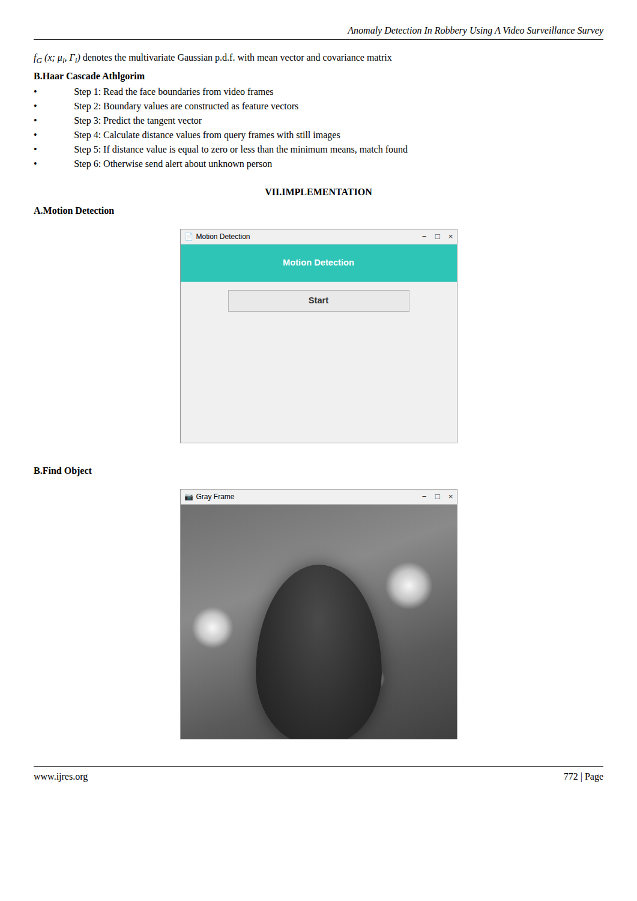Anomaly Detection In Robbery Using A Video Surveillance Survey
fG (x; μi, Γi) denotes the multivariate Gaussian p.d.f. with mean vector and covariance matrix
B.Haar Cascade Athlgorim
•Step 1: Read the face boundaries from video frames
•Step 2: Boundary values are constructed as feature vectors
•Step 3: Predict the tangent vector
•Step 4: Calculate distance values from query frames with still images
•Step 5: If distance value is equal to zero or less than the minimum means, match found
•Step 6: Otherwise send alert about unknown person
VII.IMPLEMENTATION
A.Motion Detection
📄Motion Detection
−□×
Motion Detection
Start
B.Find Object
📷Gray Frame
−□×
www.ijres.org 772 | Page